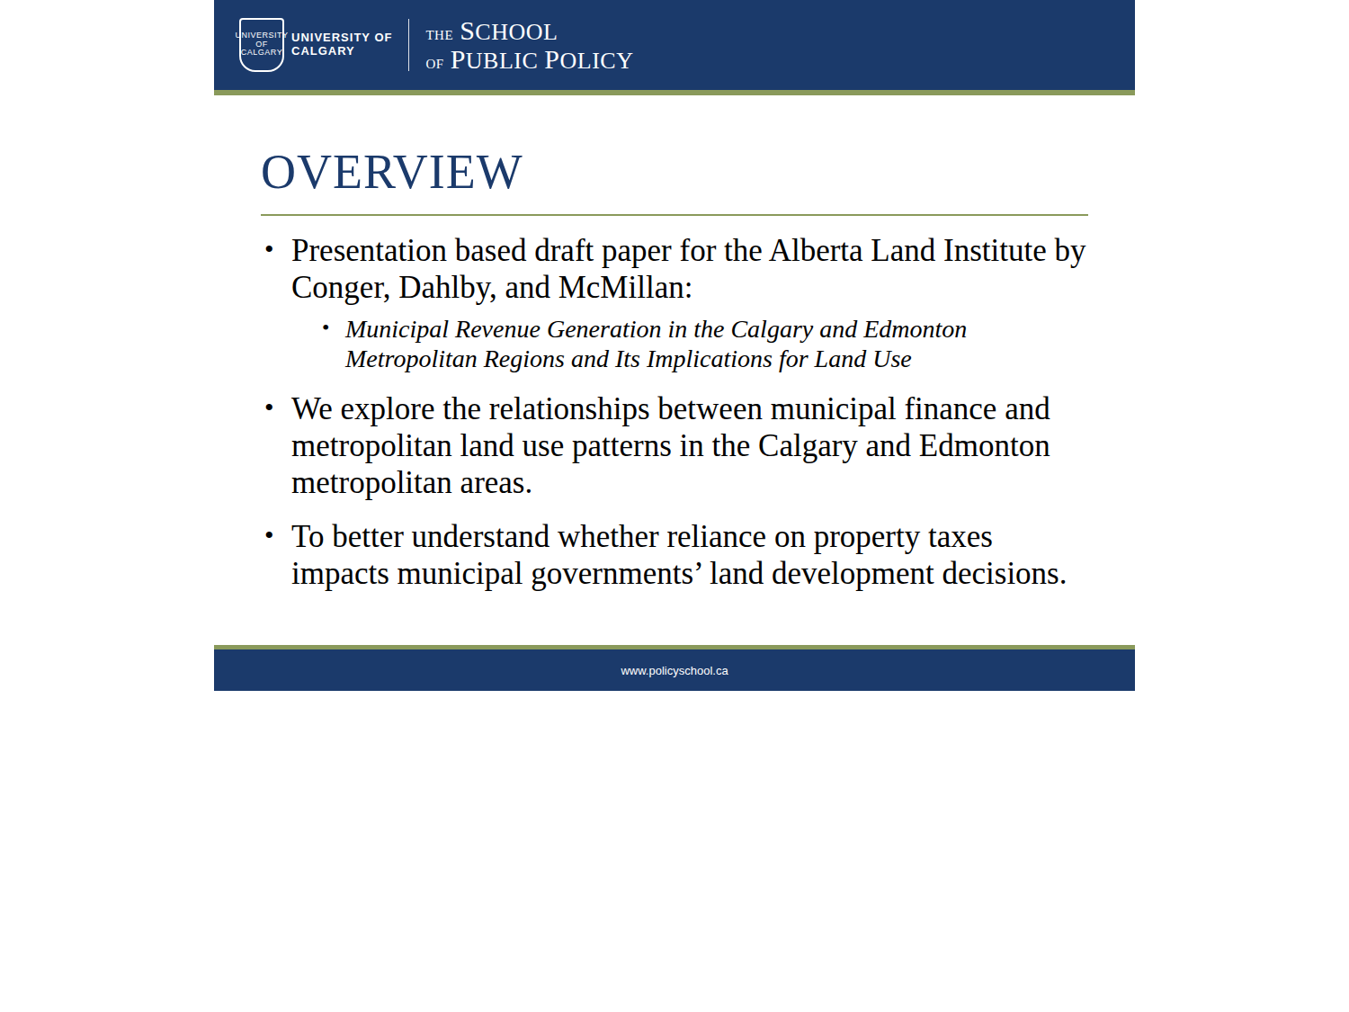UNIVERSITY
OF
CALGARY
UNIVERSITY OF
CALGARY
THE SCHOOL
OF PUBLIC POLICY
OVERVIEW
Presentation based draft paper for the Alberta Land Institute by Conger, Dahlby, and McMillan:
Municipal Revenue Generation in the Calgary and Edmonton Metropolitan Regions and Its Implications for Land Use
We explore the relationships between municipal finance and metropolitan land use patterns in the Calgary and Edmonton metropolitan areas.
To better understand whether reliance on property taxes impacts municipal governments’ land development decisions.
www.policyschool.ca